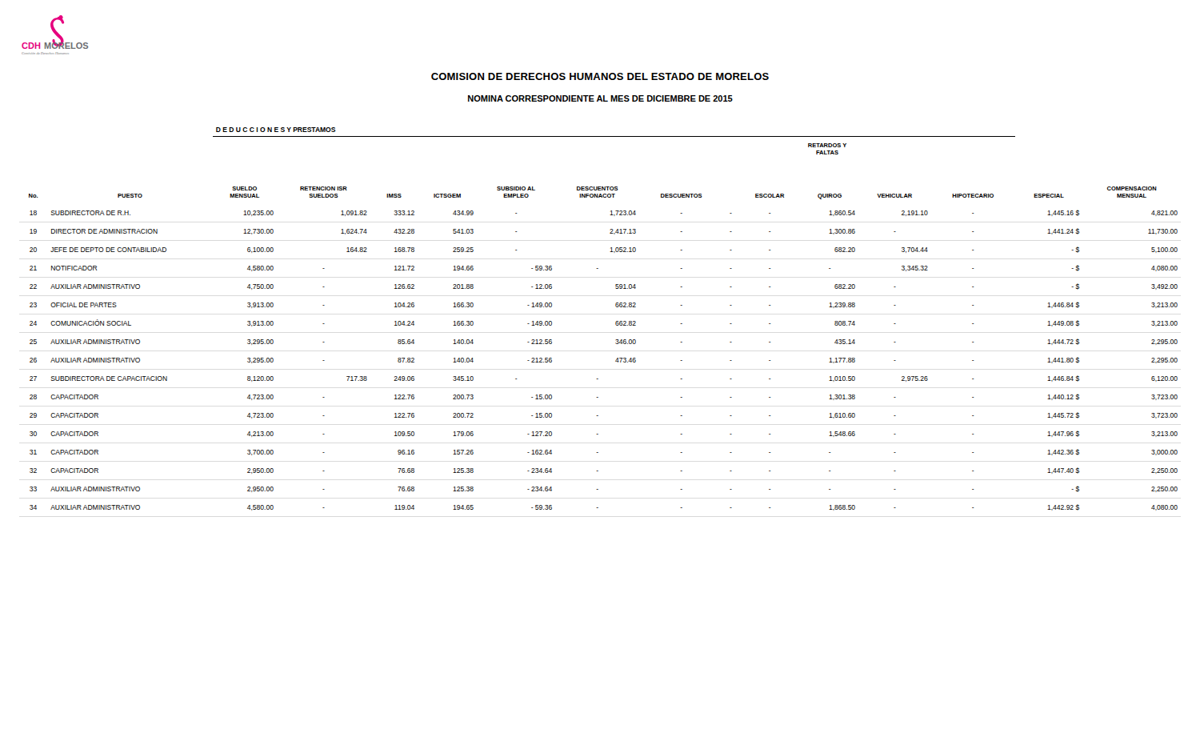CDH MORELOS Comisión de Derechos Humanos
COMISION DE DERECHOS HUMANOS DEL ESTADO DE MORELOS
NOMINA CORRESPONDIENTE AL MES DE DICIEMBRE DE 2015
| | D E D U C C I O N E S Y PRESTAMOS | |
| --- | --- | --- |
| | RETARDOS Y FALTAS |
| No. | PUESTO | SUELDO MENSUAL | RETENCION ISR SUELDOS | IMSS | ICTSGEM | SUBSIDIO AL EMPLEO | DESCUENTOS INFONACOT | DESCUENTOS | | ESCOLAR | QUIROG | VEHICULAR | HIPOTECARIO | ESPECIAL | COMPENSACION MENSUAL |
| 18 | SUBDIRECTORA DE R.H. | 10,235.00 | 1,091.82 | 333.12 | 434.99 | - | 1,723.04 | - | - | - | 1,860.54 | 2,191.10 | - | 1,445.16 $ | 4,821.00 |
| 19 | DIRECTOR DE ADMINISTRACION | 12,730.00 | 1,624.74 | 432.28 | 541.03 | - | 2,417.13 | - | - | - | 1,300.86 | - | - | 1,441.24 $ | 11,730.00 |
| 20 | JEFE DE DEPTO DE CONTABILIDAD | 6,100.00 | 164.82 | 168.78 | 259.25 | - | 1,052.10 | - | - | - | 682.20 | 3,704.44 | - | - $ | 5,100.00 |
| 21 | NOTIFICADOR | 4,580.00 | - | 121.72 | 194.66 | - 59.36 | - | - | - | - | - | 3,345.32 | - | - $ | 4,080.00 |
| 22 | AUXILIAR ADMINISTRATIVO | 4,750.00 | - | 126.62 | 201.88 | - 12.06 | 591.04 | - | - | - | 682.20 | - | - | - $ | 3,492.00 |
| 23 | OFICIAL DE PARTES | 3,913.00 | - | 104.26 | 166.30 | - 149.00 | 662.82 | - | - | - | 1,239.88 | - | - | 1,446.84 $ | 3,213.00 |
| 24 | COMUNICACIÓN SOCIAL | 3,913.00 | - | 104.24 | 166.30 | - 149.00 | 662.82 | - | - | - | 808.74 | - | - | 1,449.08 $ | 3,213.00 |
| 25 | AUXILIAR ADMINISTRATIVO | 3,295.00 | - | 85.64 | 140.04 | - 212.56 | 346.00 | - | - | - | 435.14 | - | - | 1,444.72 $ | 2,295.00 |
| 26 | AUXILIAR ADMINISTRATIVO | 3,295.00 | - | 87.82 | 140.04 | - 212.56 | 473.46 | - | - | - | 1,177.88 | - | - | 1,441.80 $ | 2,295.00 |
| 27 | SUBDIRECTORA DE CAPACITACION | 8,120.00 | 717.38 | 249.06 | 345.10 | - | - | - | - | - | 1,010.50 | 2,975.26 | - | 1,446.84 $ | 6,120.00 |
| 28 | CAPACITADOR | 4,723.00 | - | 122.76 | 200.73 | - 15.00 | - | - | - | - | 1,301.38 | - | - | 1,440.12 $ | 3,723.00 |
| 29 | CAPACITADOR | 4,723.00 | - | 122.76 | 200.72 | - 15.00 | - | - | - | - | 1,610.60 | - | - | 1,445.72 $ | 3,723.00 |
| 30 | CAPACITADOR | 4,213.00 | - | 109.50 | 179.06 | - 127.20 | - | - | - | - | 1,548.66 | - | - | 1,447.96 $ | 3,213.00 |
| 31 | CAPACITADOR | 3,700.00 | - | 96.16 | 157.26 | - 162.64 | - | - | - | - | - | - | - | 1,442.36 $ | 3,000.00 |
| 32 | CAPACITADOR | 2,950.00 | - | 76.68 | 125.38 | - 234.64 | - | - | - | - | - | - | - | 1,447.40 $ | 2,250.00 |
| 33 | AUXILIAR ADMINISTRATIVO | 2,950.00 | - | 76.68 | 125.38 | - 234.64 | - | - | - | - | - | - | - | - $ | 2,250.00 |
| 34 | AUXILIAR ADMINISTRATIVO | 4,580.00 | - | 119.04 | 194.65 | - 59.36 | - | - | - | - | 1,868.50 | - | - | 1,442.92 $ | 4,080.00 |